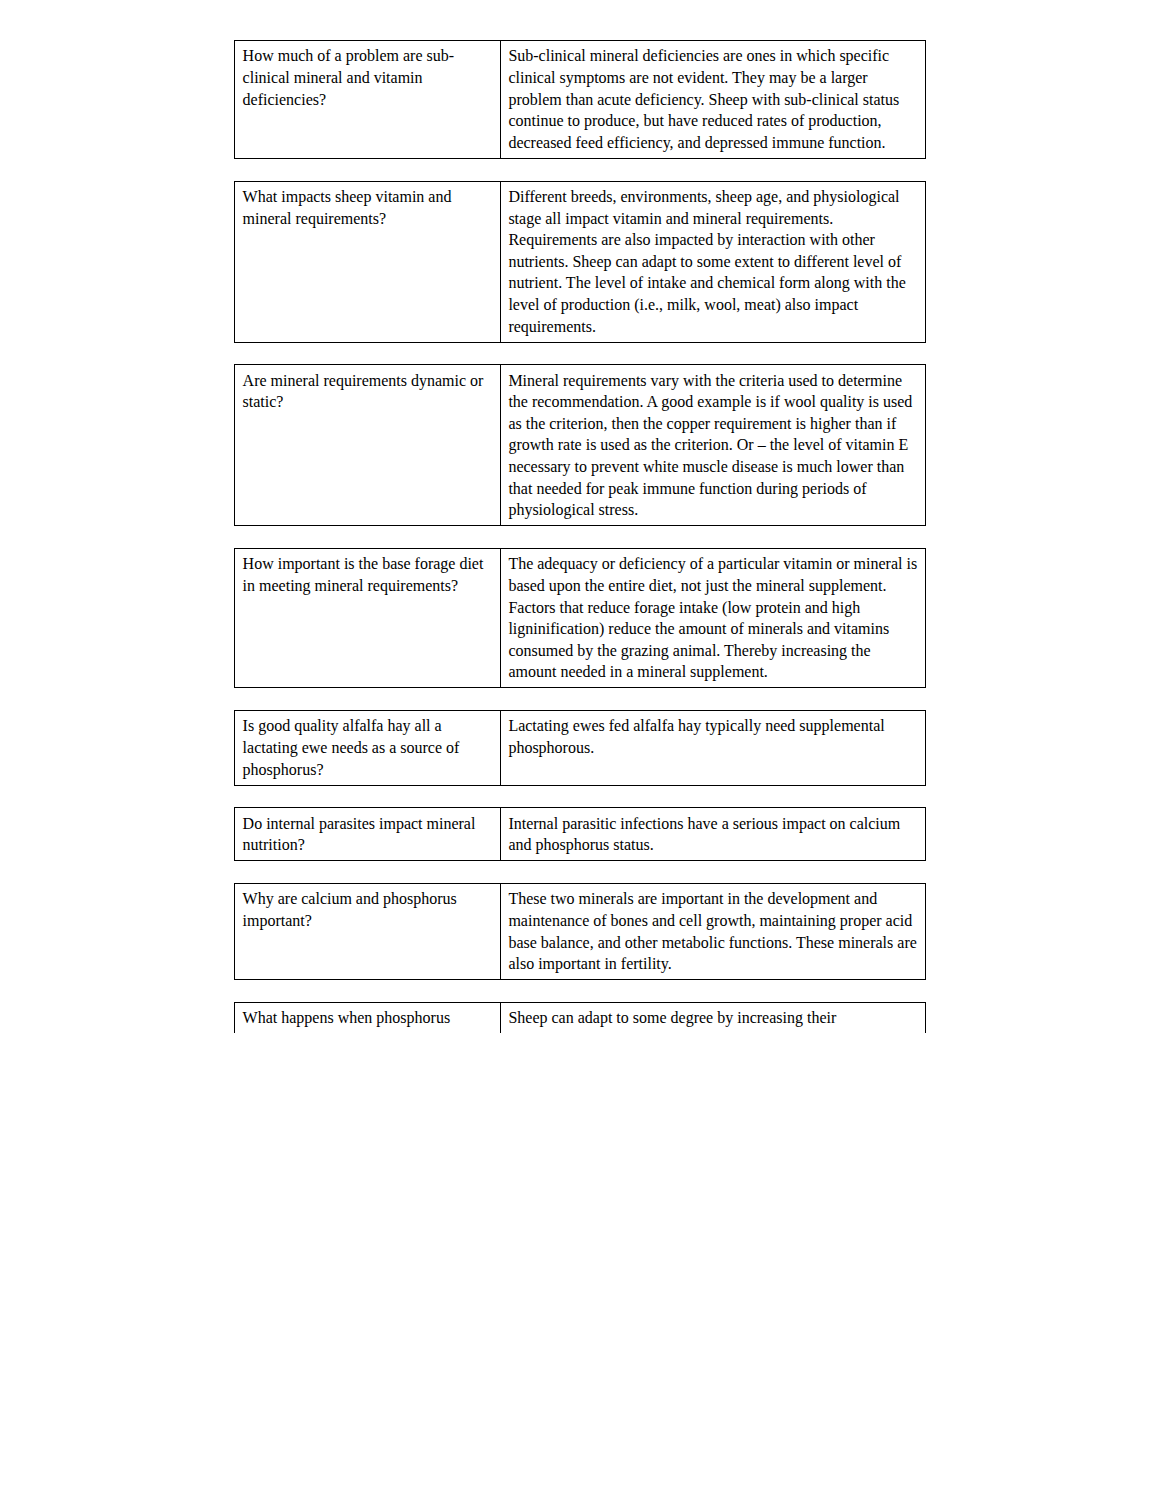| How much of a problem are sub-clinical mineral and vitamin deficiencies? | Sub-clinical mineral deficiencies are ones in which specific clinical symptoms are not evident. They may be a larger problem than acute deficiency. Sheep with sub-clinical status continue to produce, but have reduced rates of production, decreased feed efficiency, and depressed immune function. |
| What impacts sheep vitamin and mineral requirements? | Different breeds, environments, sheep age, and physiological stage all impact vitamin and mineral requirements. Requirements are also impacted by interaction with other nutrients. Sheep can adapt to some extent to different level of nutrient. The level of intake and chemical form along with the level of production (i.e., milk, wool, meat) also impact requirements. |
| Are mineral requirements dynamic or static? | Mineral requirements vary with the criteria used to determine the recommendation. A good example is if wool quality is used as the criterion, then the copper requirement is higher than if growth rate is used as the criterion. Or – the level of vitamin E necessary to prevent white muscle disease is much lower than that needed for peak immune function during periods of physiological stress. |
| How important is the base forage diet in meeting mineral requirements? | The adequacy or deficiency of a particular vitamin or mineral is based upon the entire diet, not just the mineral supplement. Factors that reduce forage intake (low protein and high ligninification) reduce the amount of minerals and vitamins consumed by the grazing animal. Thereby increasing the amount needed in a mineral supplement. |
| Is good quality alfalfa hay all a lactating ewe needs as a source of phosphorus? | Lactating ewes fed alfalfa hay typically need supplemental phosphorous. |
| Do internal parasites impact mineral nutrition? | Internal parasitic infections have a serious impact on calcium and phosphorus status. |
| Why are calcium and phosphorus important? | These two minerals are important in the development and maintenance of bones and cell growth, maintaining proper acid base balance, and other metabolic functions. These minerals are also important in fertility. |
| What happens when phosphorus | Sheep can adapt to some degree by increasing their |